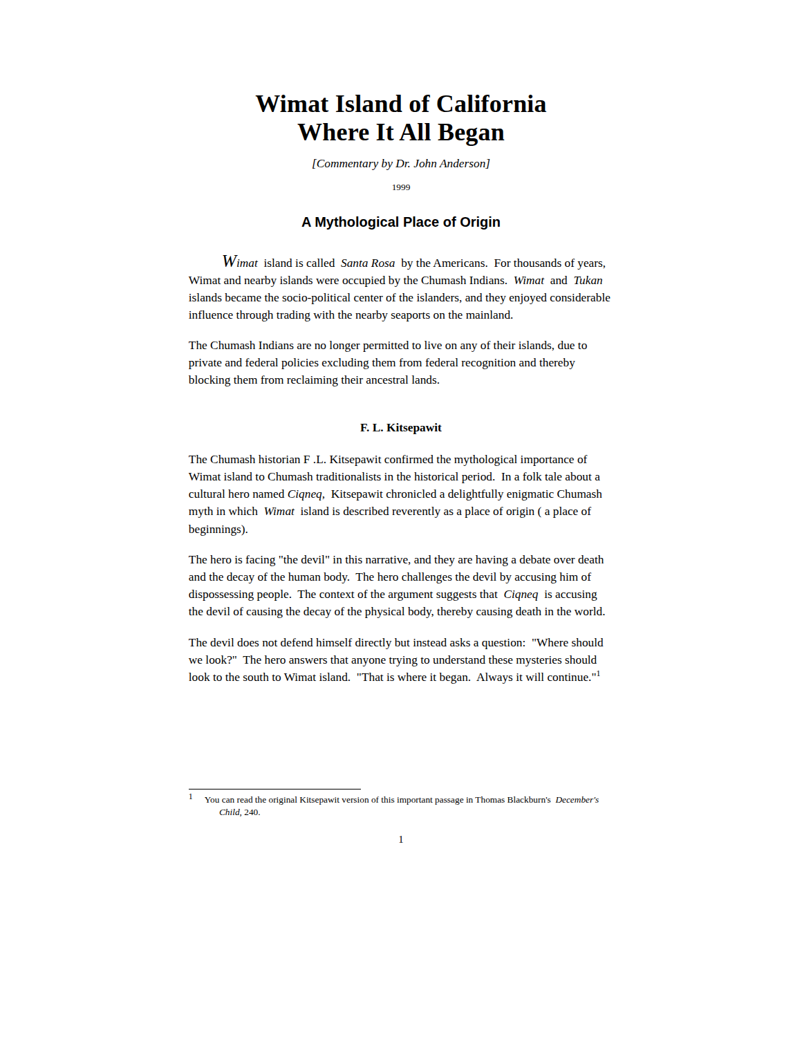Wimat Island of California
Where It All Began
[Commentary by Dr. John Anderson]
1999
A Mythological Place of Origin
Wimat island is called Santa Rosa by the Americans. For thousands of years, Wimat and nearby islands were occupied by the Chumash Indians. Wimat and Tukan islands became the socio-political center of the islanders, and they enjoyed considerable influence through trading with the nearby seaports on the mainland.
The Chumash Indians are no longer permitted to live on any of their islands, due to private and federal policies excluding them from federal recognition and thereby blocking them from reclaiming their ancestral lands.
F. L. Kitsepawit
The Chumash historian F .L. Kitsepawit confirmed the mythological importance of Wimat island to Chumash traditionalists in the historical period. In a folk tale about a cultural hero named Ciqneq, Kitsepawit chronicled a delightfully enigmatic Chumash myth in which Wimat island is described reverently as a place of origin ( a place of beginnings).
The hero is facing "the devil" in this narrative, and they are having a debate over death and the decay of the human body. The hero challenges the devil by accusing him of dispossessing people. The context of the argument suggests that Ciqneq is accusing the devil of causing the decay of the physical body, thereby causing death in the world.
The devil does not defend himself directly but instead asks a question: "Where should we look?" The hero answers that anyone trying to understand these mysteries should look to the south to Wimat island. "That is where it began. Always it will continue."1
1
You can read the original Kitsepawit version of this important passage in Thomas Blackburn's December's Child, 240.
1